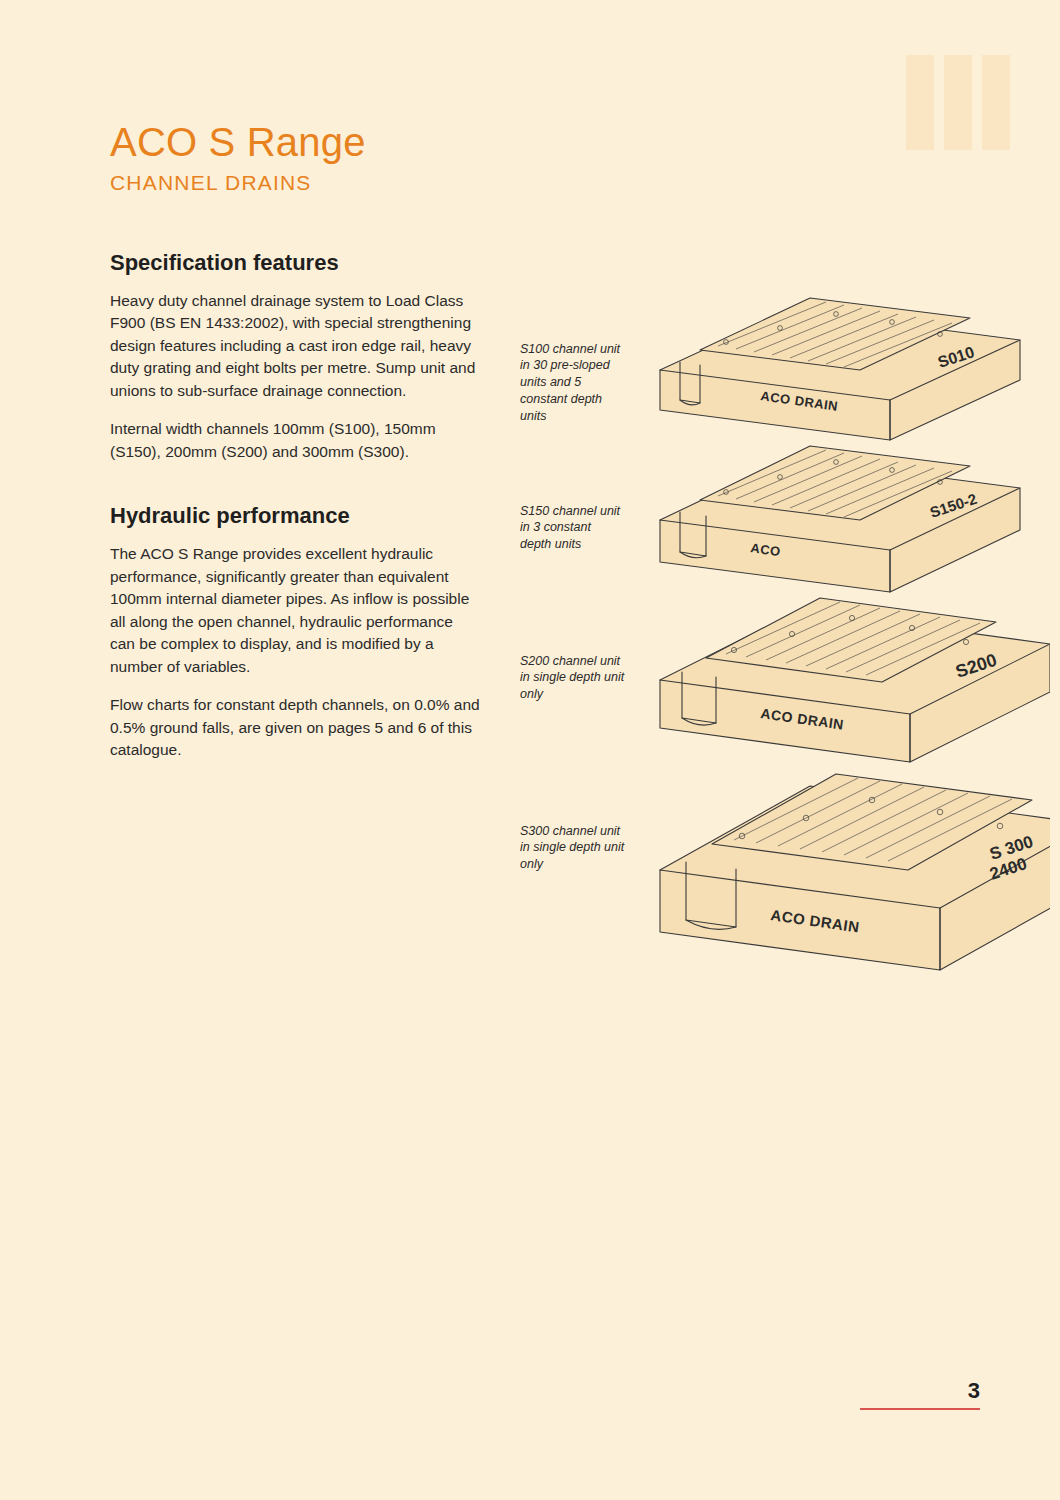ACO S Range
Channel Drains
Specification features
Heavy duty channel drainage system to Load Class F900 (BS EN 1433:2002), with special strengthening design features including a cast iron edge rail, heavy duty grating and eight bolts per metre. Sump unit and unions to sub-surface drainage connection.
Internal width channels 100mm (S100), 150mm (S150), 200mm (S200) and 300mm (S300).
Hydraulic performance
The ACO S Range provides excellent hydraulic performance, significantly greater than equivalent 100mm internal diameter pipes. As inflow is possible all along the open channel, hydraulic performance can be complex to display, and is modified by a number of variables.
Flow charts for constant depth channels, on 0.0% and 0.5% ground falls, are given on pages 5 and 6 of this catalogue.
S100 channel unit in 30 pre-sloped units and 5 constant depth units
S150 channel unit in 3 constant depth units
S200 channel unit in single depth unit only
S300 channel unit in single depth unit only
ACO DRAIN S010
ACO S150-2
ACO DRAIN S200
ACO DRAIN S 300 2400
3